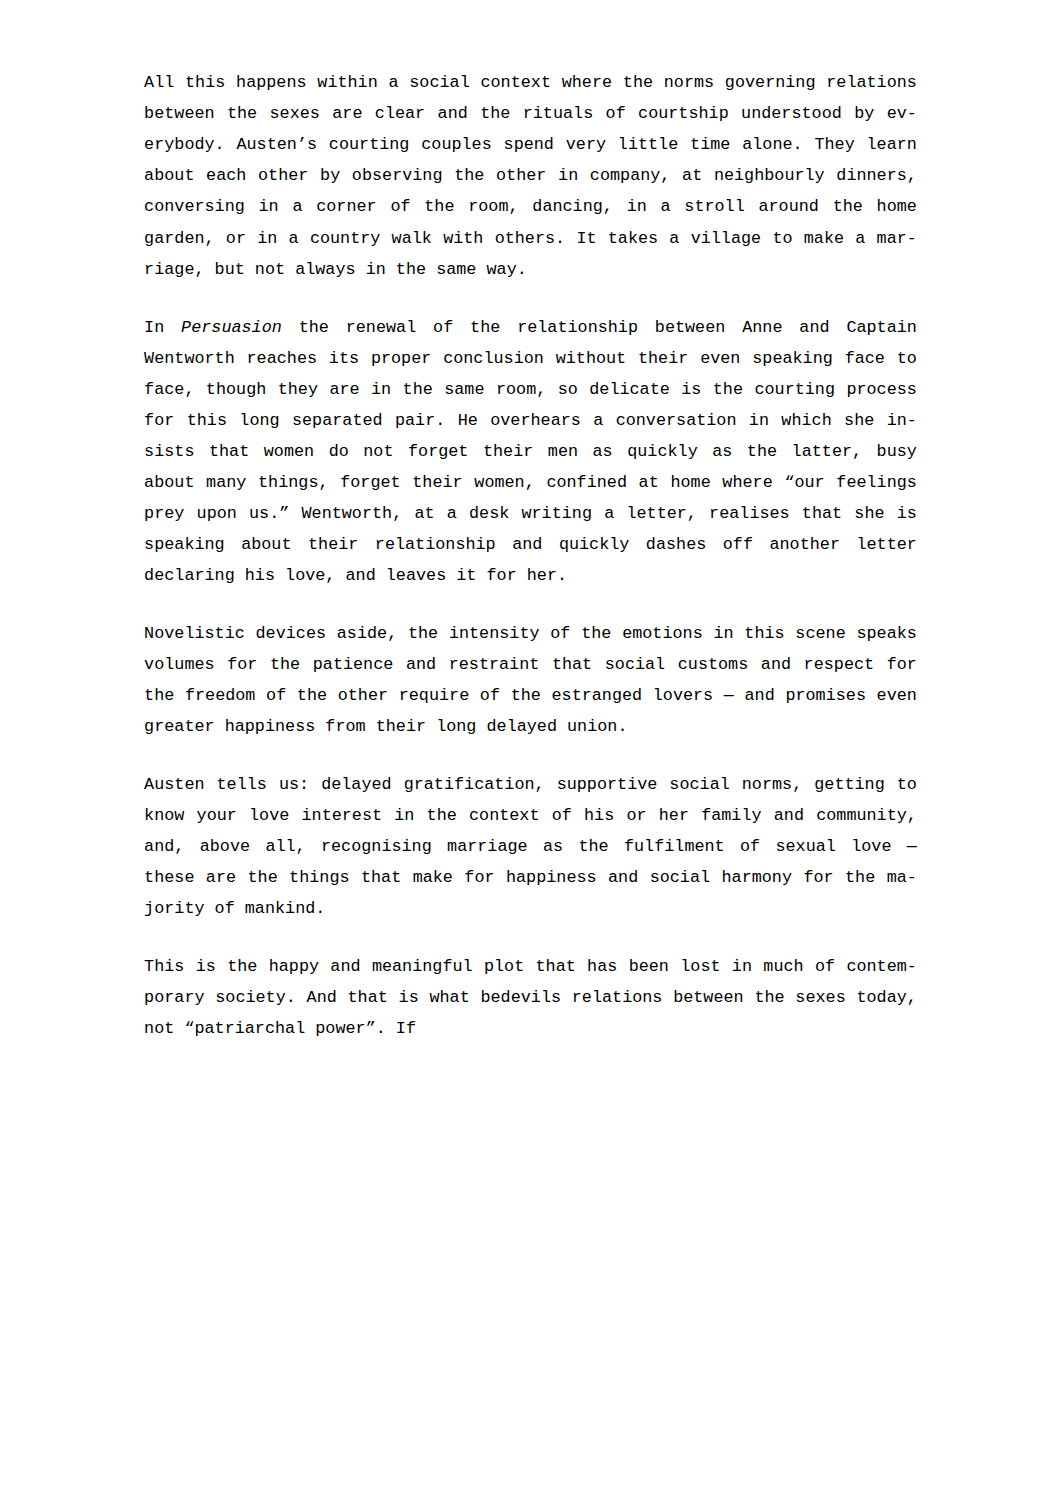All this happens within a social context where the norms governing relations between the sexes are clear and the rituals of courtship understood by everybody. Austen’s courting couples spend very little time alone. They learn about each other by observing the other in company, at neighbourly dinners, conversing in a corner of the room, dancing, in a stroll around the home garden, or in a country walk with others. It takes a village to make a marriage, but not always in the same way.
In Persuasion the renewal of the relationship between Anne and Captain Wentworth reaches its proper conclusion without their even speaking face to face, though they are in the same room, so delicate is the courting process for this long separated pair. He overhears a conversation in which she insists that women do not forget their men as quickly as the latter, busy about many things, forget their women, confined at home where “our feelings prey upon us.” Wentworth, at a desk writing a letter, realises that she is speaking about their relationship and quickly dashes off another letter declaring his love, and leaves it for her.
Novelistic devices aside, the intensity of the emotions in this scene speaks volumes for the patience and restraint that social customs and respect for the freedom of the other require of the estranged lovers — and promises even greater happiness from their long delayed union.
Austen tells us: delayed gratification, supportive social norms, getting to know your love interest in the context of his or her family and community, and, above all, recognising marriage as the fulfilment of sexual love — these are the things that make for happiness and social harmony for the majority of mankind.
This is the happy and meaningful plot that has been lost in much of contemporary society. And that is what bedevils relations between the sexes today, not “patriarchal power”. If